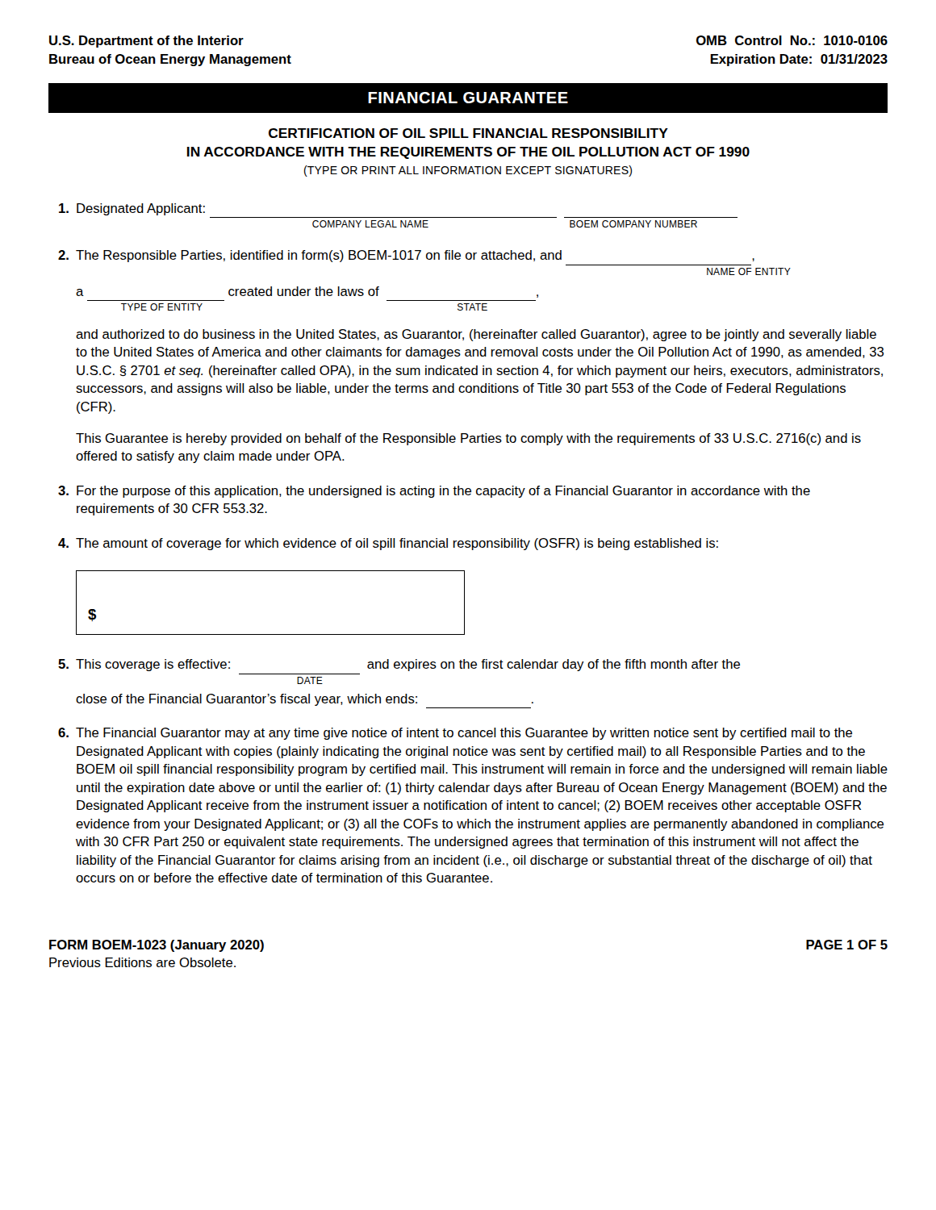U.S. Department of the Interior
Bureau of Ocean Energy Management
OMB Control No.: 1010-0106
Expiration Date: 01/31/2023
FINANCIAL GUARANTEE
CERTIFICATION OF OIL SPILL FINANCIAL RESPONSIBILITY
IN ACCORDANCE WITH THE REQUIREMENTS OF THE OIL POLLUTION ACT OF 1990
(TYPE OR PRINT ALL INFORMATION EXCEPT SIGNATURES)
1. Designated Applicant:
COMPANY LEGAL NAME BOEM COMPANY NUMBER
2. The Responsible Parties, identified in form(s) BOEM-1017 on file or attached, and ,
NAME OF ENTITY
a created under the laws of ,
TYPE OF ENTITY STATE
and authorized to do business in the United States, as Guarantor, (hereinafter called Guarantor), agree to be jointly and severally liable to the United States of America and other claimants for damages and removal costs under the Oil Pollution Act of 1990, as amended, 33 U.S.C. § 2701 et seq. (hereinafter called OPA), in the sum indicated in section 4, for which payment our heirs, executors, administrators, successors, and assigns will also be liable, under the terms and conditions of Title 30 part 553 of the Code of Federal Regulations (CFR).
This Guarantee is hereby provided on behalf of the Responsible Parties to comply with the requirements of 33 U.S.C. 2716(c) and is offered to satisfy any claim made under OPA.
3. For the purpose of this application, the undersigned is acting in the capacity of a Financial Guarantor in accordance with the requirements of 30 CFR 553.32.
4. The amount of coverage for which evidence of oil spill financial responsibility (OSFR) is being established is:
$
5. This coverage is effective: and expires on the first calendar day of the fifth month after the
DATE
close of the Financial Guarantor’s fiscal year, which ends: .
6. The Financial Guarantor may at any time give notice of intent to cancel this Guarantee by written notice sent by certified mail to the Designated Applicant with copies (plainly indicating the original notice was sent by certified mail) to all Responsible Parties and to the BOEM oil spill financial responsibility program by certified mail. This instrument will remain in force and the undersigned will remain liable until the expiration date above or until the earlier of: (1) thirty calendar days after Bureau of Ocean Energy Management (BOEM) and the Designated Applicant receive from the instrument issuer a notification of intent to cancel; (2) BOEM receives other acceptable OSFR evidence from your Designated Applicant; or (3) all the COFs to which the instrument applies are permanently abandoned in compliance with 30 CFR Part 250 or equivalent state requirements. The undersigned agrees that termination of this instrument will not affect the liability of the Financial Guarantor for claims arising from an incident (i.e., oil discharge or substantial threat of the discharge of oil) that occurs on or before the effective date of termination of this Guarantee.
FORM BOEM-1023 (January 2020)
Previous Editions are Obsolete.
PAGE 1 OF 5